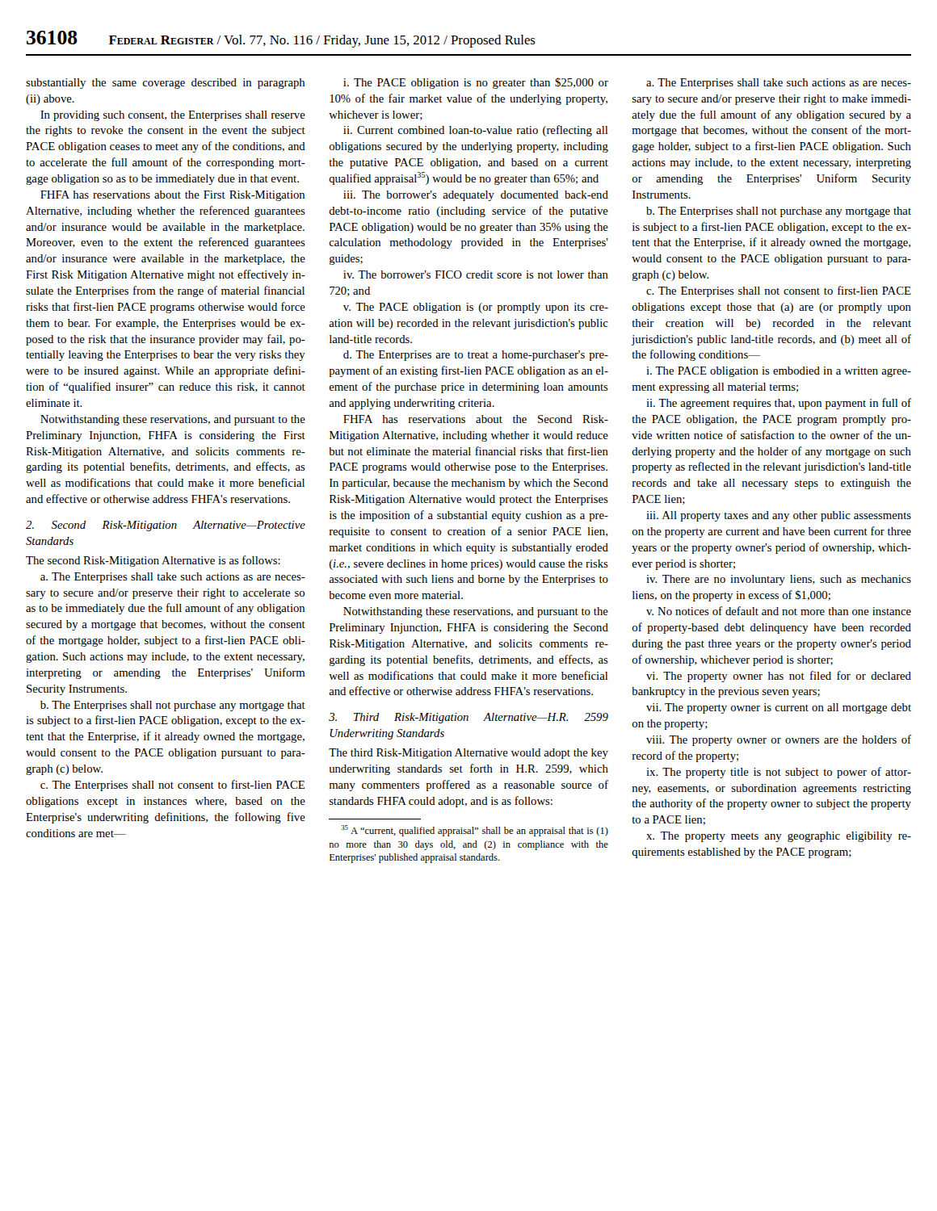36108 Federal Register / Vol. 77, No. 116 / Friday, June 15, 2012 / Proposed Rules
substantially the same coverage described in paragraph (ii) above.
In providing such consent, the Enterprises shall reserve the rights to revoke the consent in the event the subject PACE obligation ceases to meet any of the conditions, and to accelerate the full amount of the corresponding mortgage obligation so as to be immediately due in that event.
FHFA has reservations about the First Risk-Mitigation Alternative, including whether the referenced guarantees and/or insurance would be available in the marketplace. Moreover, even to the extent the referenced guarantees and/or insurance were available in the marketplace, the First Risk Mitigation Alternative might not effectively insulate the Enterprises from the range of material financial risks that first-lien PACE programs otherwise would force them to bear. For example, the Enterprises would be exposed to the risk that the insurance provider may fail, potentially leaving the Enterprises to bear the very risks they were to be insured against. While an appropriate definition of “qualified insurer” can reduce this risk, it cannot eliminate it.
Notwithstanding these reservations, and pursuant to the Preliminary Injunction, FHFA is considering the First Risk-Mitigation Alternative, and solicits comments regarding its potential benefits, detriments, and effects, as well as modifications that could make it more beneficial and effective or otherwise address FHFA's reservations.
2. Second Risk-Mitigation Alternative—Protective Standards
The second Risk-Mitigation Alternative is as follows:
a. The Enterprises shall take such actions as are necessary to secure and/or preserve their right to accelerate so as to be immediately due the full amount of any obligation secured by a mortgage that becomes, without the consent of the mortgage holder, subject to a first-lien PACE obligation. Such actions may include, to the extent necessary, interpreting or amending the Enterprises' Uniform Security Instruments.
b. The Enterprises shall not purchase any mortgage that is subject to a first-lien PACE obligation, except to the extent that the Enterprise, if it already owned the mortgage, would consent to the PACE obligation pursuant to paragraph (c) below.
c. The Enterprises shall not consent to first-lien PACE obligations except in instances where, based on the Enterprise's underwriting definitions, the following five conditions are met—
i. The PACE obligation is no greater than $25,000 or 10% of the fair market value of the underlying property, whichever is lower;
ii. Current combined loan-to-value ratio (reflecting all obligations secured by the underlying property, including the putative PACE obligation, and based on a current qualified appraisal35) would be no greater than 65%; and
iii. The borrower's adequately documented back-end debt-to-income ratio (including service of the putative PACE obligation) would be no greater than 35% using the calculation methodology provided in the Enterprises' guides;
iv. The borrower's FICO credit score is not lower than 720; and
v. The PACE obligation is (or promptly upon its creation will be) recorded in the relevant jurisdiction's public land-title records.
d. The Enterprises are to treat a home-purchaser's prepayment of an existing first-lien PACE obligation as an element of the purchase price in determining loan amounts and applying underwriting criteria.
FHFA has reservations about the Second Risk-Mitigation Alternative, including whether it would reduce but not eliminate the material financial risks that first-lien PACE programs would otherwise pose to the Enterprises. In particular, because the mechanism by which the Second Risk-Mitigation Alternative would protect the Enterprises is the imposition of a substantial equity cushion as a prerequisite to consent to creation of a senior PACE lien, market conditions in which equity is substantially eroded (i.e., severe declines in home prices) would cause the risks associated with such liens and borne by the Enterprises to become even more material.
Notwithstanding these reservations, and pursuant to the Preliminary Injunction, FHFA is considering the Second Risk-Mitigation Alternative, and solicits comments regarding its potential benefits, detriments, and effects, as well as modifications that could make it more beneficial and effective or otherwise address FHFA's reservations.
3. Third Risk-Mitigation Alternative—H.R. 2599 Underwriting Standards
The third Risk-Mitigation Alternative would adopt the key underwriting standards set forth in H.R. 2599, which many commenters proffered as a reasonable source of standards FHFA could adopt, and is as follows:
35 A “current, qualified appraisal” shall be an appraisal that is (1) no more than 30 days old, and (2) in compliance with the Enterprises' published appraisal standards.
a. The Enterprises shall take such actions as are necessary to secure and/or preserve their right to make immediately due the full amount of any obligation secured by a mortgage that becomes, without the consent of the mortgage holder, subject to a first-lien PACE obligation. Such actions may include, to the extent necessary, interpreting or amending the Enterprises' Uniform Security Instruments.
b. The Enterprises shall not purchase any mortgage that is subject to a first-lien PACE obligation, except to the extent that the Enterprise, if it already owned the mortgage, would consent to the PACE obligation pursuant to paragraph (c) below.
c. The Enterprises shall not consent to first-lien PACE obligations except those that (a) are (or promptly upon their creation will be) recorded in the relevant jurisdiction's public land-title records, and (b) meet all of the following conditions—
i. The PACE obligation is embodied in a written agreement expressing all material terms;
ii. The agreement requires that, upon payment in full of the PACE obligation, the PACE program promptly provide written notice of satisfaction to the owner of the underlying property and the holder of any mortgage on such property as reflected in the relevant jurisdiction's land-title records and take all necessary steps to extinguish the PACE lien;
iii. All property taxes and any other public assessments on the property are current and have been current for three years or the property owner's period of ownership, whichever period is shorter;
iv. There are no involuntary liens, such as mechanics liens, on the property in excess of $1,000;
v. No notices of default and not more than one instance of property-based debt delinquency have been recorded during the past three years or the property owner's period of ownership, whichever period is shorter;
vi. The property owner has not filed for or declared bankruptcy in the previous seven years;
vii. The property owner is current on all mortgage debt on the property;
viii. The property owner or owners are the holders of record of the property;
ix. The property title is not subject to power of attorney, easements, or subordination agreements restricting the authority of the property owner to subject the property to a PACE lien;
x. The property meets any geographic eligibility requirements established by the PACE program;